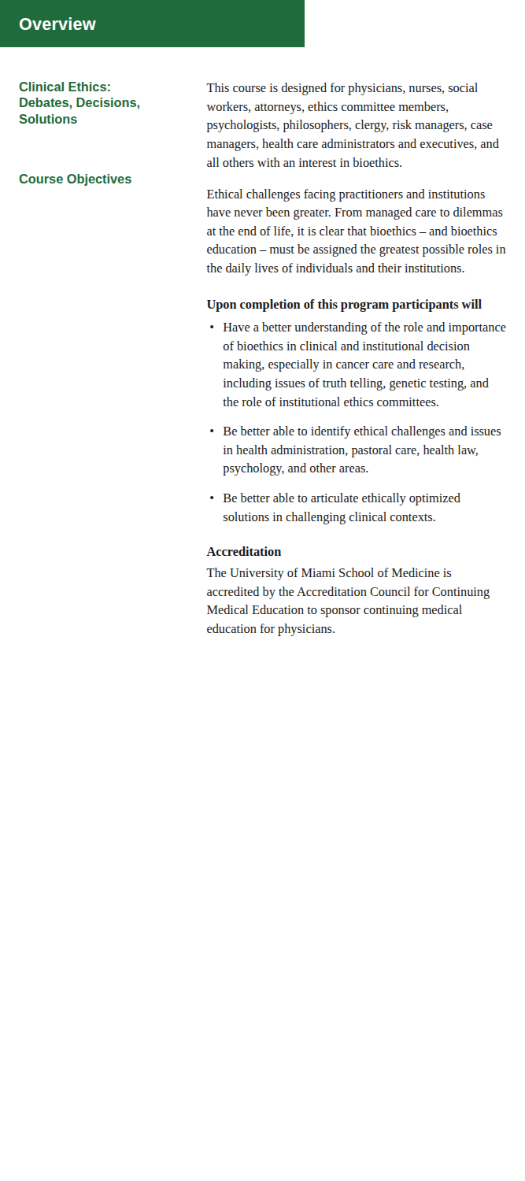Overview
Clinical Ethics:
Debates, Decisions,
Solutions
Course Objectives
This course is designed for physicians, nurses, social workers, attorneys, ethics committee members, psychologists, philosophers, clergy, risk managers, case managers, health care administrators and executives, and all others with an interest in bioethics.
Ethical challenges facing practitioners and institutions have never been greater. From managed care to dilemmas at the end of life, it is clear that bioethics – and bioethics education – must be assigned the greatest possible roles in the daily lives of individuals and their institutions.
Upon completion of this program participants will
Have a better understanding of the role and importance of bioethics in clinical and institutional decision making, especially in cancer care and research, including issues of truth telling, genetic testing, and the role of institutional ethics committees.
Be better able to identify ethical challenges and issues in health administration, pastoral care, health law, psychology, and other areas.
Be better able to articulate ethically optimized solutions in challenging clinical contexts.
Accreditation
The University of Miami School of Medicine is accredited by the Accreditation Council for Continuing Medical Education to sponsor continuing medical education for physicians.